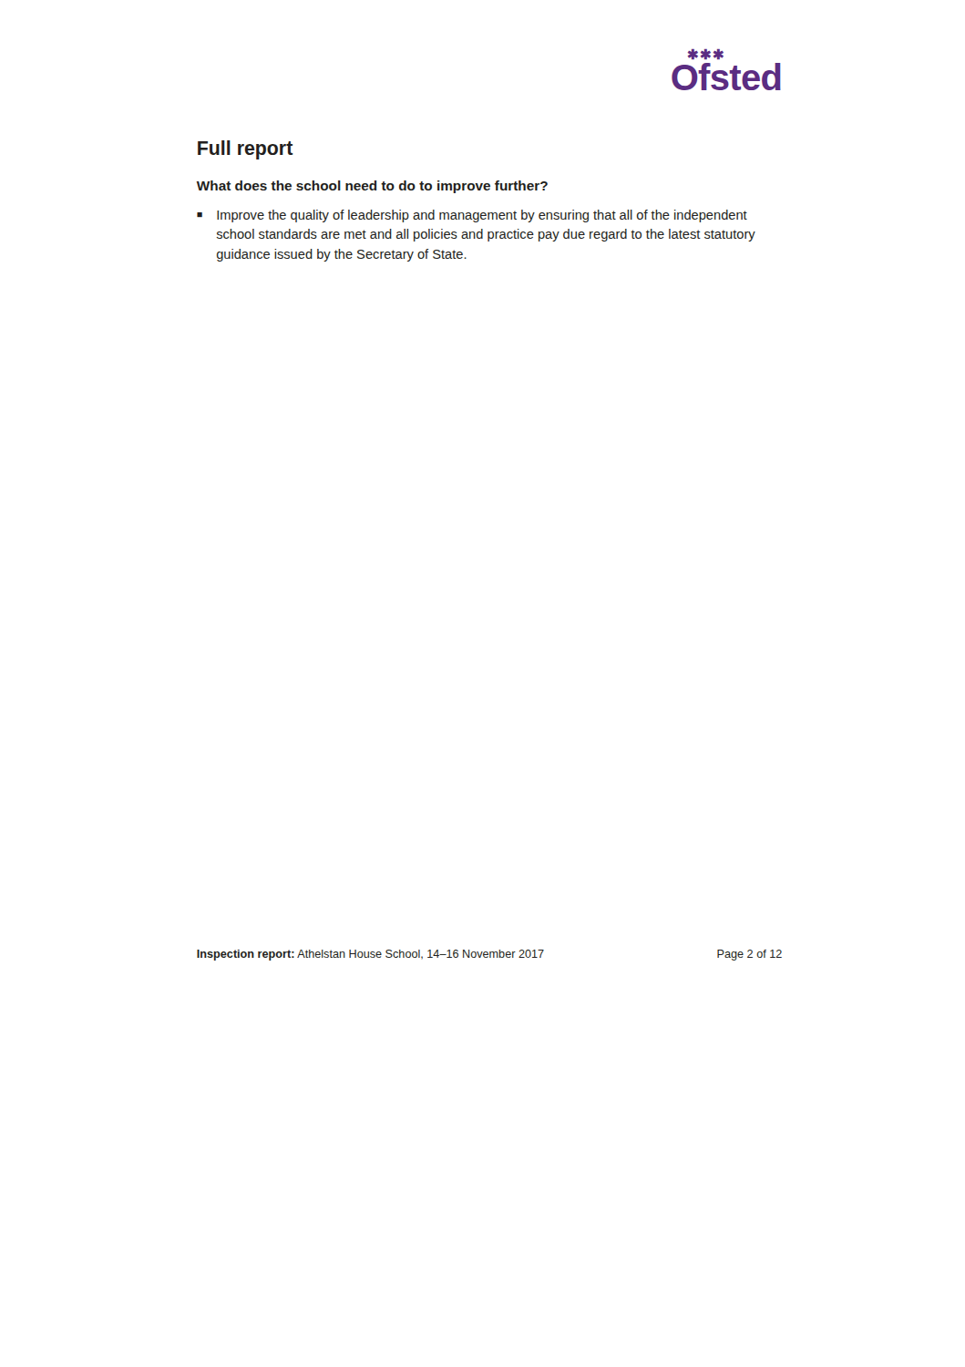✱✱✱
Ofsted
Full report
What does the school need to do to improve further?
Improve the quality of leadership and management by ensuring that all of the independent school standards are met and all policies and practice pay due regard to the latest statutory guidance issued by the Secretary of State.
Inspection report: Athelstan House School, 14–16 November 2017
Page 2 of 12